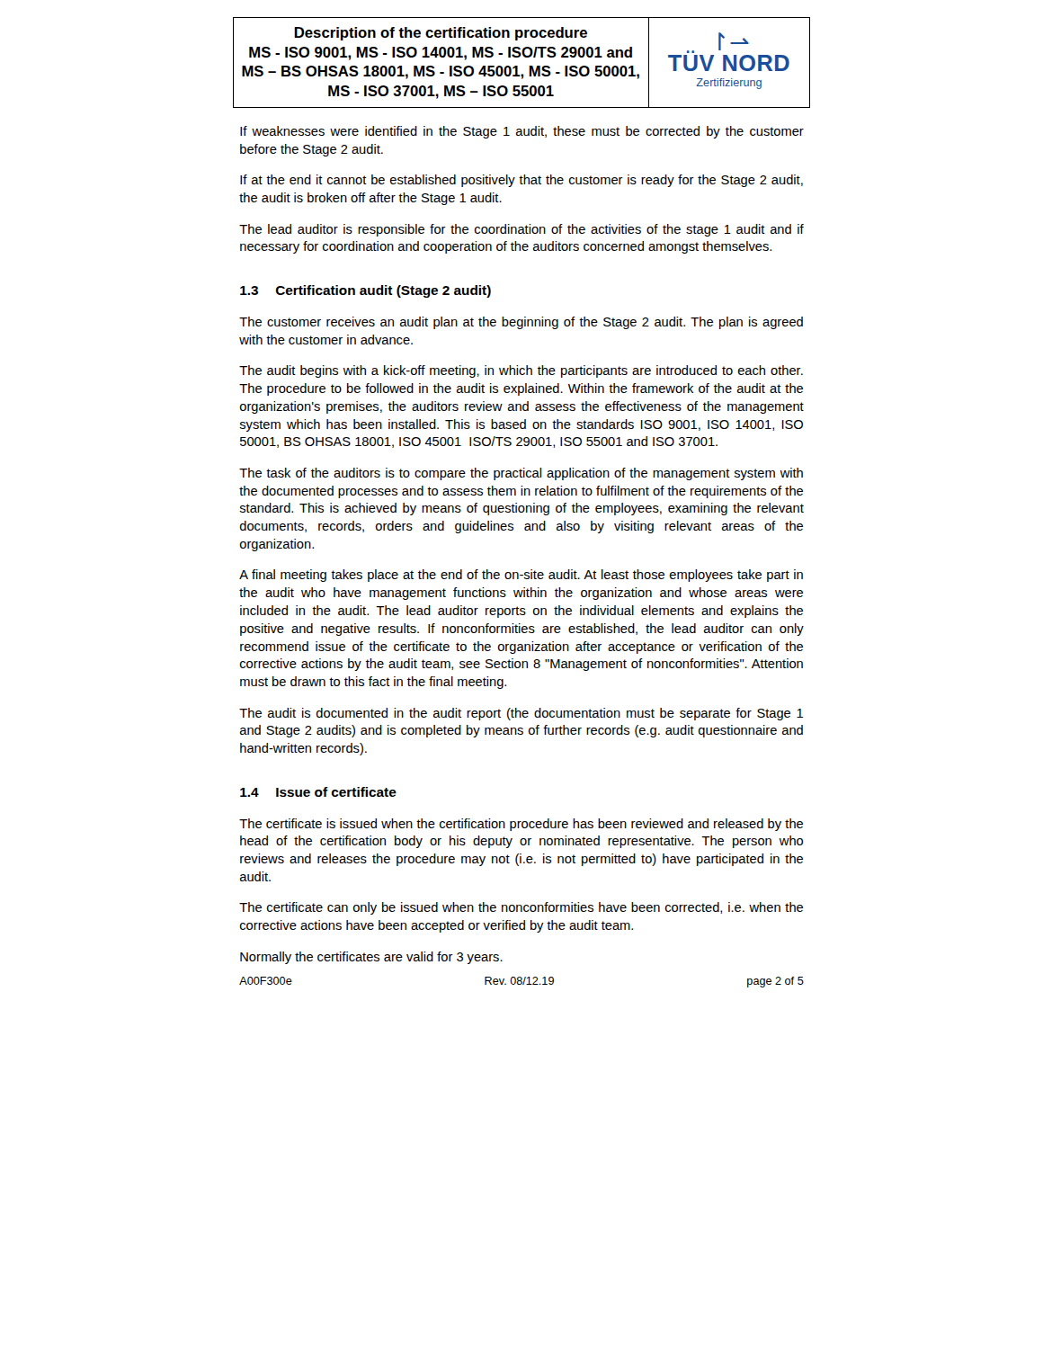| Description of the certification procedure MS - ISO 9001, MS - ISO 14001, MS - ISO/TS 29001 and MS – BS OHSAS 18001, MS - ISO 45001, MS - ISO 50001, MS - ISO 37001, MS – ISO 55001 | ↾⇀ TÜV NORD Zertifizierung |
If weaknesses were identified in the Stage 1 audit, these must be corrected by the customer before the Stage 2 audit.
If at the end it cannot be established positively that the customer is ready for the Stage 2 audit, the audit is broken off after the Stage 1 audit.
The lead auditor is responsible for the coordination of the activities of the stage 1 audit and if necessary for coordination and cooperation of the auditors concerned amongst themselves.
1.3 Certification audit (Stage 2 audit)
The customer receives an audit plan at the beginning of the Stage 2 audit. The plan is agreed with the customer in advance.
The audit begins with a kick-off meeting, in which the participants are introduced to each other. The procedure to be followed in the audit is explained. Within the framework of the audit at the organization's premises, the auditors review and assess the effectiveness of the management system which has been installed. This is based on the standards ISO 9001, ISO 14001, ISO 50001, BS OHSAS 18001, ISO 45001 ISO/TS 29001, ISO 55001 and ISO 37001.
The task of the auditors is to compare the practical application of the management system with the documented processes and to assess them in relation to fulfilment of the requirements of the standard. This is achieved by means of questioning of the employees, examining the relevant documents, records, orders and guidelines and also by visiting relevant areas of the organization.
A final meeting takes place at the end of the on-site audit. At least those employees take part in the audit who have management functions within the organization and whose areas were included in the audit. The lead auditor reports on the individual elements and explains the positive and negative results. If nonconformities are established, the lead auditor can only recommend issue of the certificate to the organization after acceptance or verification of the corrective actions by the audit team, see Section 8 "Management of nonconformities". Attention must be drawn to this fact in the final meeting.
The audit is documented in the audit report (the documentation must be separate for Stage 1 and Stage 2 audits) and is completed by means of further records (e.g. audit questionnaire and hand-written records).
1.4 Issue of certificate
The certificate is issued when the certification procedure has been reviewed and released by the head of the certification body or his deputy or nominated representative. The person who reviews and releases the procedure may not (i.e. is not permitted to) have participated in the audit.
The certificate can only be issued when the nonconformities have been corrected, i.e. when the corrective actions have been accepted or verified by the audit team.
Normally the certificates are valid for 3 years.
A00F300e Rev. 08/12.19 page 2 of 5